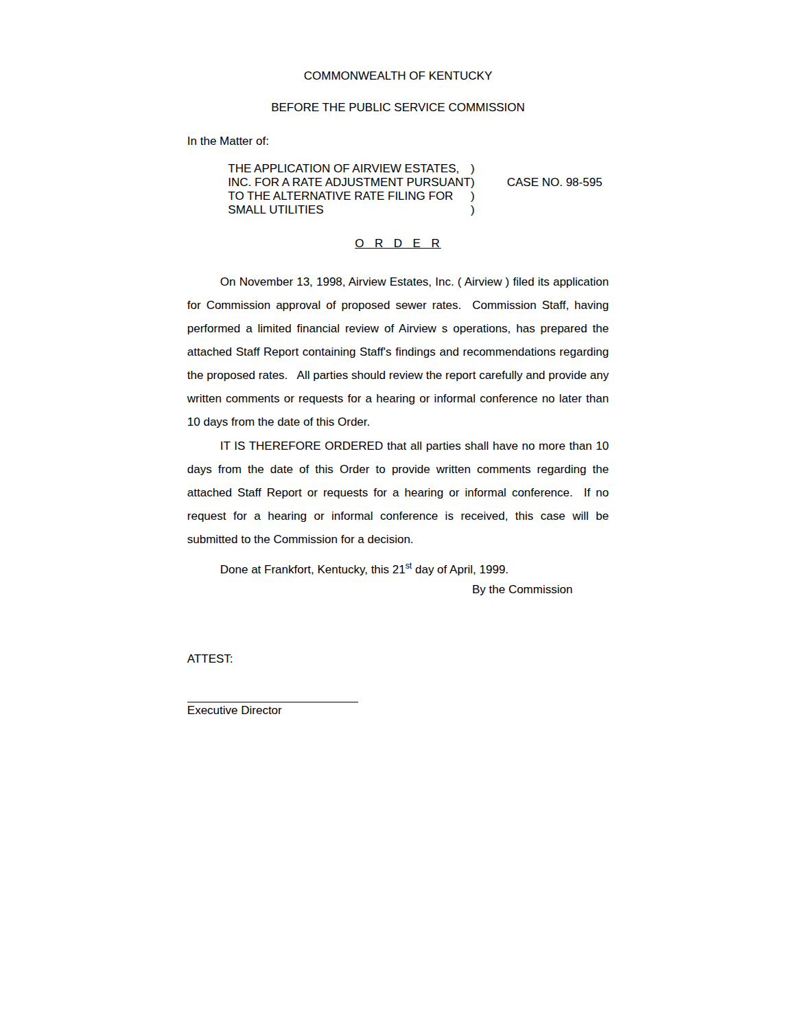COMMONWEALTH OF KENTUCKY
BEFORE THE PUBLIC SERVICE COMMISSION
In the Matter of:
| THE APPLICATION OF AIRVIEW ESTATES, | ) | |
| INC. FOR A RATE ADJUSTMENT PURSUANT | ) | CASE NO. 98-595 |
| TO THE ALTERNATIVE RATE FILING FOR | ) | |
| SMALL UTILITIES | ) | |
O R D E R
On November 13, 1998, Airview Estates, Inc. ( Airview ) filed its application for Commission approval of proposed sewer rates. Commission Staff, having performed a limited financial review of Airview s operations, has prepared the attached Staff Report containing Staff's findings and recommendations regarding the proposed rates. All parties should review the report carefully and provide any written comments or requests for a hearing or informal conference no later than 10 days from the date of this Order.
IT IS THEREFORE ORDERED that all parties shall have no more than 10 days from the date of this Order to provide written comments regarding the attached Staff Report or requests for a hearing or informal conference. If no request for a hearing or informal conference is received, this case will be submitted to the Commission for a decision.
Done at Frankfort, Kentucky, this 21st day of April, 1999.
By the Commission
ATTEST:
Executive Director